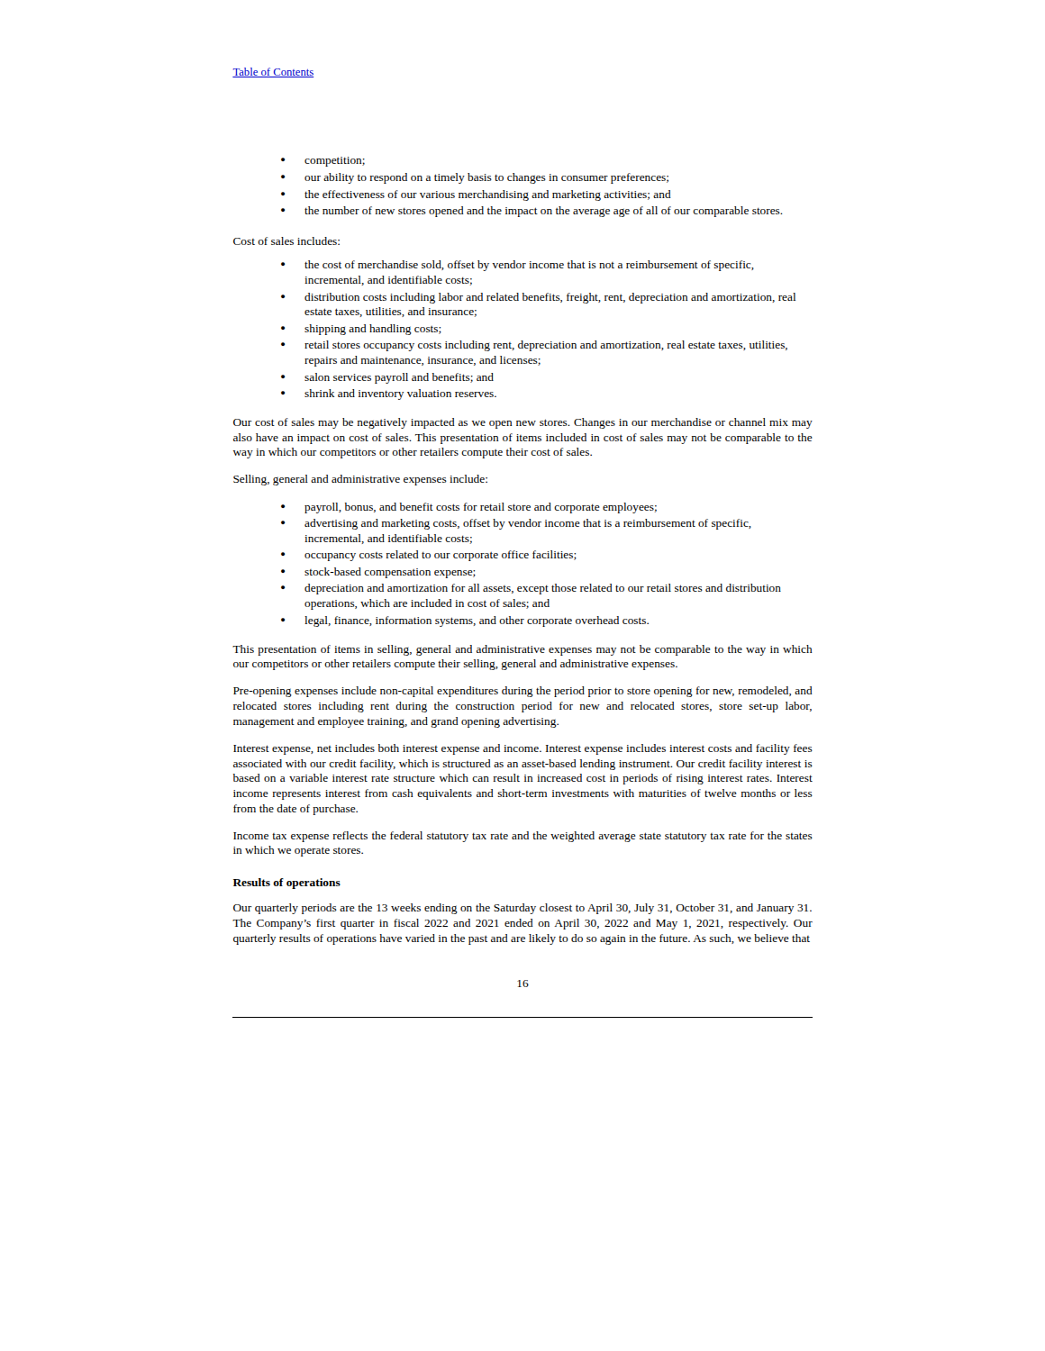Table of Contents
competition;
our ability to respond on a timely basis to changes in consumer preferences;
the effectiveness of our various merchandising and marketing activities; and
the number of new stores opened and the impact on the average age of all of our comparable stores.
Cost of sales includes:
the cost of merchandise sold, offset by vendor income that is not a reimbursement of specific, incremental, and identifiable costs;
distribution costs including labor and related benefits, freight, rent, depreciation and amortization, real estate taxes, utilities, and insurance;
shipping and handling costs;
retail stores occupancy costs including rent, depreciation and amortization, real estate taxes, utilities, repairs and maintenance, insurance, and licenses;
salon services payroll and benefits; and
shrink and inventory valuation reserves.
Our cost of sales may be negatively impacted as we open new stores. Changes in our merchandise or channel mix may also have an impact on cost of sales. This presentation of items included in cost of sales may not be comparable to the way in which our competitors or other retailers compute their cost of sales.
Selling, general and administrative expenses include:
payroll, bonus, and benefit costs for retail store and corporate employees;
advertising and marketing costs, offset by vendor income that is a reimbursement of specific, incremental, and identifiable costs;
occupancy costs related to our corporate office facilities;
stock-based compensation expense;
depreciation and amortization for all assets, except those related to our retail stores and distribution operations, which are included in cost of sales; and
legal, finance, information systems, and other corporate overhead costs.
This presentation of items in selling, general and administrative expenses may not be comparable to the way in which our competitors or other retailers compute their selling, general and administrative expenses.
Pre-opening expenses include non-capital expenditures during the period prior to store opening for new, remodeled, and relocated stores including rent during the construction period for new and relocated stores, store set-up labor, management and employee training, and grand opening advertising.
Interest expense, net includes both interest expense and income. Interest expense includes interest costs and facility fees associated with our credit facility, which is structured as an asset-based lending instrument. Our credit facility interest is based on a variable interest rate structure which can result in increased cost in periods of rising interest rates. Interest income represents interest from cash equivalents and short-term investments with maturities of twelve months or less from the date of purchase.
Income tax expense reflects the federal statutory tax rate and the weighted average state statutory tax rate for the states in which we operate stores.
Results of operations
Our quarterly periods are the 13 weeks ending on the Saturday closest to April 30, July 31, October 31, and January 31. The Company’s first quarter in fiscal 2022 and 2021 ended on April 30, 2022 and May 1, 2021, respectively. Our quarterly results of operations have varied in the past and are likely to do so again in the future. As such, we believe that
16